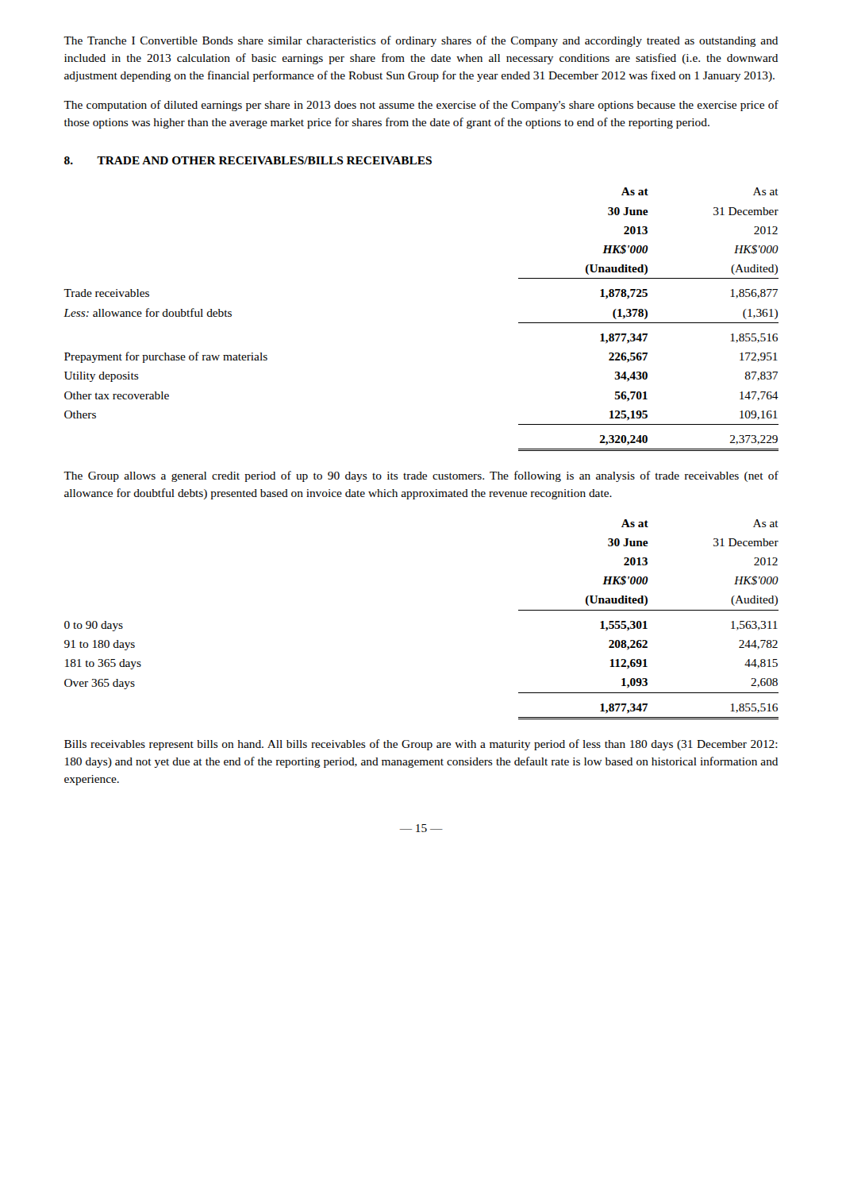The Tranche I Convertible Bonds share similar characteristics of ordinary shares of the Company and accordingly treated as outstanding and included in the 2013 calculation of basic earnings per share from the date when all necessary conditions are satisfied (i.e. the downward adjustment depending on the financial performance of the Robust Sun Group for the year ended 31 December 2012 was fixed on 1 January 2013).
The computation of diluted earnings per share in 2013 does not assume the exercise of the Company's share options because the exercise price of those options was higher than the average market price for shares from the date of grant of the options to end of the reporting period.
8.
TRADE AND OTHER RECEIVABLES/BILLS RECEIVABLES
| | As at | As at |
| --- | --- | --- |
| | 30 June | 31 December |
| | 2013 | 2012 |
| | HK$'000 | HK$'000 |
| | (Unaudited) | (Audited) |
| Trade receivables | 1,878,725 | 1,856,877 |
| Less: allowance for doubtful debts | (1,378) | (1,361) |
| | 1,877,347 | 1,855,516 |
| Prepayment for purchase of raw materials | 226,567 | 172,951 |
| Utility deposits | 34,430 | 87,837 |
| Other tax recoverable | 56,701 | 147,764 |
| Others | 125,195 | 109,161 |
| | 2,320,240 | 2,373,229 |
The Group allows a general credit period of up to 90 days to its trade customers. The following is an analysis of trade receivables (net of allowance for doubtful debts) presented based on invoice date which approximated the revenue recognition date.
| | As at | As at |
| --- | --- | --- |
| | 30 June | 31 December |
| | 2013 | 2012 |
| | HK$'000 | HK$'000 |
| | (Unaudited) | (Audited) |
| 0 to 90 days | 1,555,301 | 1,563,311 |
| 91 to 180 days | 208,262 | 244,782 |
| 181 to 365 days | 112,691 | 44,815 |
| Over 365 days | 1,093 | 2,608 |
| | 1,877,347 | 1,855,516 |
Bills receivables represent bills on hand. All bills receivables of the Group are with a maturity period of less than 180 days (31 December 2012: 180 days) and not yet due at the end of the reporting period, and management considers the default rate is low based on historical information and experience.
— 15 —